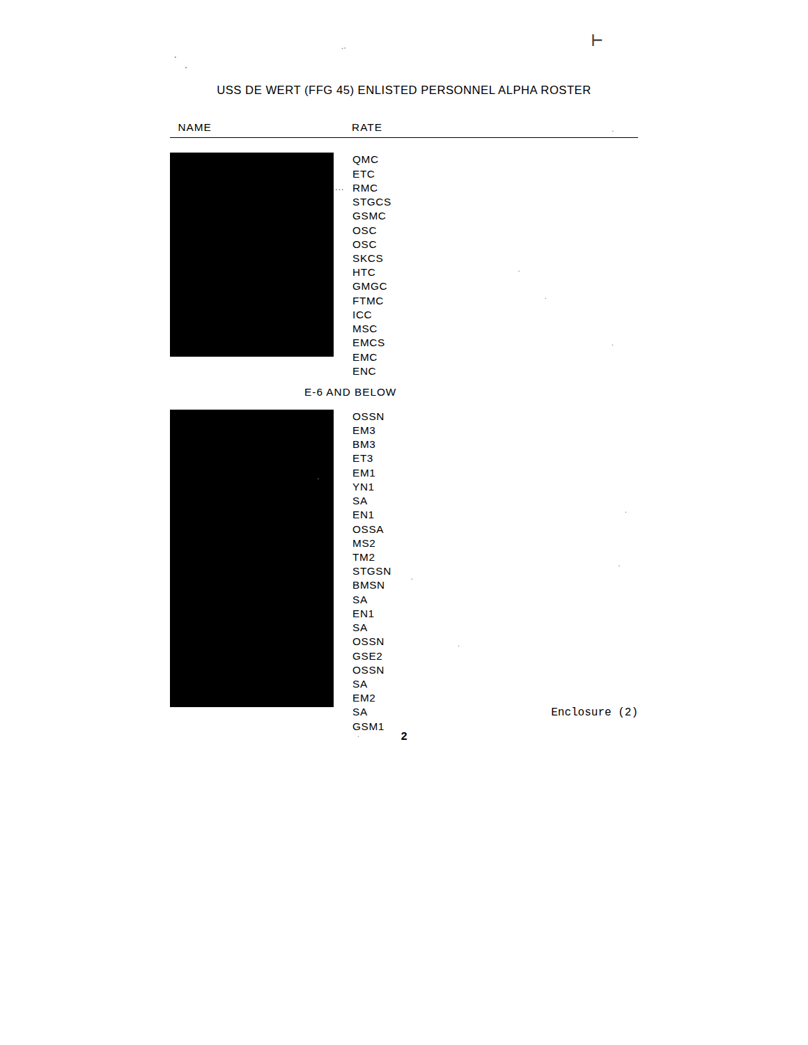. . .. ⊢
USS DE WERT (FFG 45) ENLISTED PERSONNEL ALPHA ROSTER
NAME
RATE
.
...
QMC
ETC
RMC
STGCS
GSMC
OSC
OSC
SKCS
HTC
GMGC
FTMC
ICC
MSC
EMCS
EMC
ENC
E-6 AND BELOW
OSSN
EM3
BM3
ET3
EM1
YN1
SA
EN1
OSSA
MS2
TM2
STGSN
BMSN
SA
EN1
SA
OSSN
GSE2
OSSN
SA
EM2
SA
GSM1
. . . . . . . .
Enclosure (2)
.
2